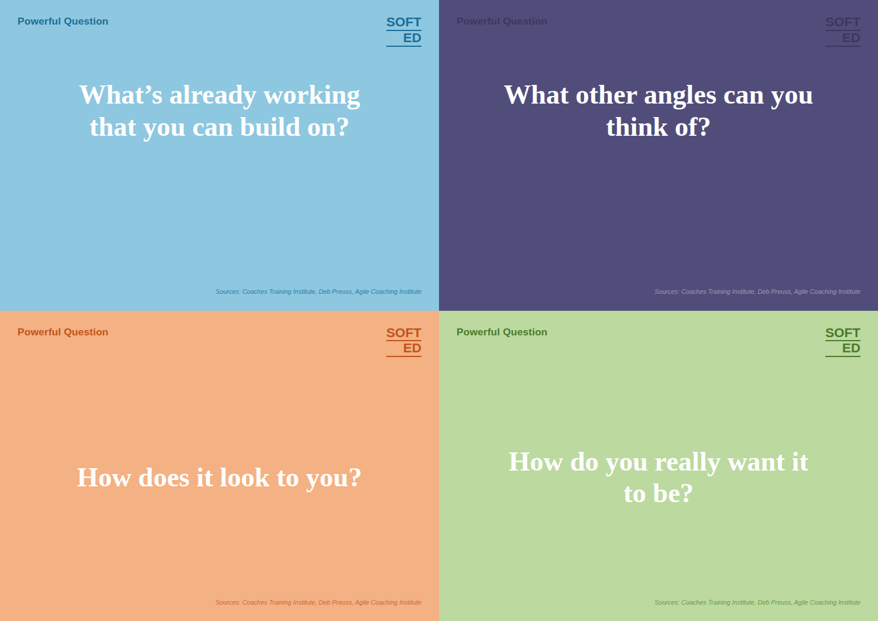Powerful Question
SOFT ED
What’s already working that you can build on?
Sources: Coaches Training Institute, Deb Preuss, Agile Coaching Institute
Powerful Question
SOFT ED
What other angles can you think of?
Sources: Coaches Training Institute, Deb Preuss, Agile Coaching Institute
Powerful Question
SOFT ED
How does it look to you?
Sources: Coaches Training Institute, Deb Preuss, Agile Coaching Institute
Powerful Question
SOFT ED
How do you really want it to be?
Sources: Coaches Training Institute, Deb Preuss, Agile Coaching Institute